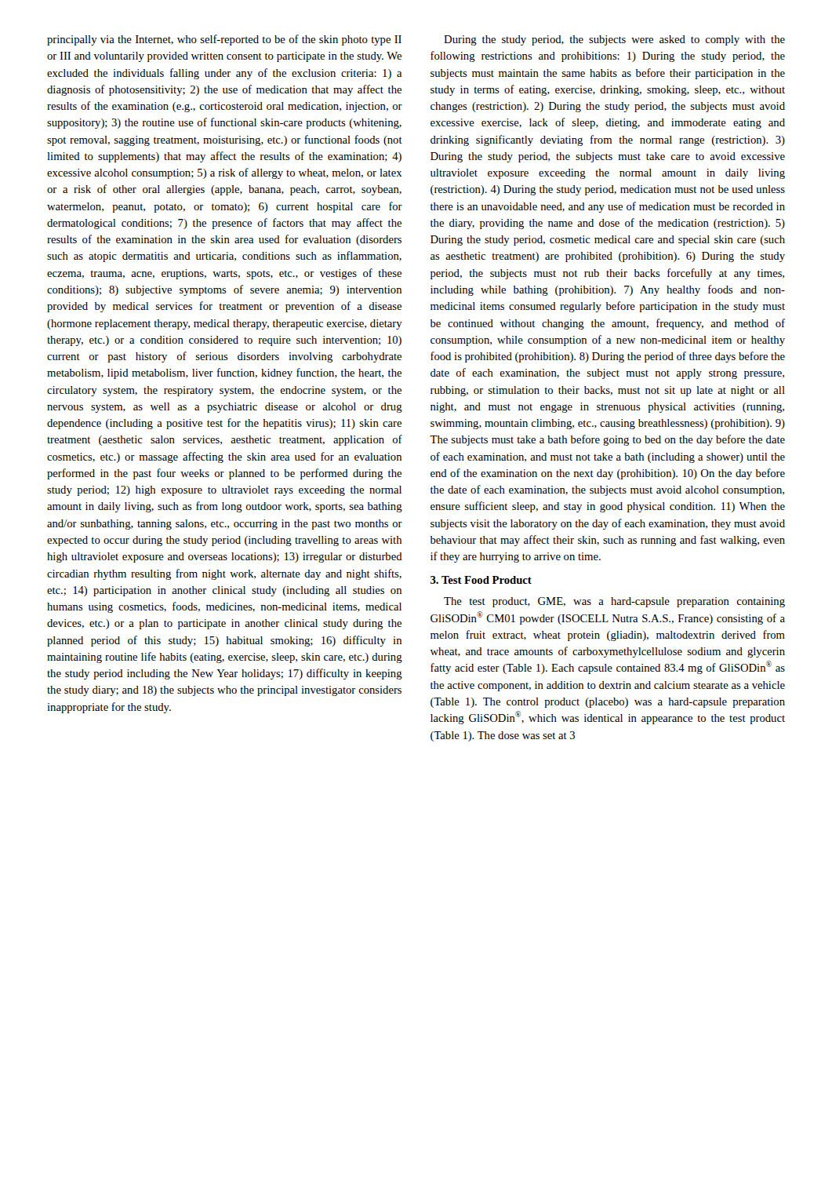principally via the Internet, who self-reported to be of the skin photo type II or III and voluntarily provided written consent to participate in the study. We excluded the individuals falling under any of the exclusion criteria: 1) a diagnosis of photosensitivity; 2) the use of medication that may affect the results of the examination (e.g., corticosteroid oral medication, injection, or suppository); 3) the routine use of functional skin-care products (whitening, spot removal, sagging treatment, moisturising, etc.) or functional foods (not limited to supplements) that may affect the results of the examination; 4) excessive alcohol consumption; 5) a risk of allergy to wheat, melon, or latex or a risk of other oral allergies (apple, banana, peach, carrot, soybean, watermelon, peanut, potato, or tomato); 6) current hospital care for dermatological conditions; 7) the presence of factors that may affect the results of the examination in the skin area used for evaluation (disorders such as atopic dermatitis and urticaria, conditions such as inflammation, eczema, trauma, acne, eruptions, warts, spots, etc., or vestiges of these conditions); 8) subjective symptoms of severe anemia; 9) intervention provided by medical services for treatment or prevention of a disease (hormone replacement therapy, medical therapy, therapeutic exercise, dietary therapy, etc.) or a condition considered to require such intervention; 10) current or past history of serious disorders involving carbohydrate metabolism, lipid metabolism, liver function, kidney function, the heart, the circulatory system, the respiratory system, the endocrine system, or the nervous system, as well as a psychiatric disease or alcohol or drug dependence (including a positive test for the hepatitis virus); 11) skin care treatment (aesthetic salon services, aesthetic treatment, application of cosmetics, etc.) or massage affecting the skin area used for an evaluation performed in the past four weeks or planned to be performed during the study period; 12) high exposure to ultraviolet rays exceeding the normal amount in daily living, such as from long outdoor work, sports, sea bathing and/or sunbathing, tanning salons, etc., occurring in the past two months or expected to occur during the study period (including travelling to areas with high ultraviolet exposure and overseas locations); 13) irregular or disturbed circadian rhythm resulting from night work, alternate day and night shifts, etc.; 14) participation in another clinical study (including all studies on humans using cosmetics, foods, medicines, non-medicinal items, medical devices, etc.) or a plan to participate in another clinical study during the planned period of this study; 15) habitual smoking; 16) difficulty in maintaining routine life habits (eating, exercise, sleep, skin care, etc.) during the study period including the New Year holidays; 17) difficulty in keeping the study diary; and 18) the subjects who the principal investigator considers inappropriate for the study.
During the study period, the subjects were asked to comply with the following restrictions and prohibitions: 1) During the study period, the subjects must maintain the same habits as before their participation in the study in terms of eating, exercise, drinking, smoking, sleep, etc., without changes (restriction). 2) During the study period, the subjects must avoid excessive exercise, lack of sleep, dieting, and immoderate eating and drinking significantly deviating from the normal range (restriction). 3) During the study period, the subjects must take care to avoid excessive ultraviolet exposure exceeding the normal amount in daily living (restriction). 4) During the study period, medication must not be used unless there is an unavoidable need, and any use of medication must be recorded in the diary, providing the name and dose of the medication (restriction). 5) During the study period, cosmetic medical care and special skin care (such as aesthetic treatment) are prohibited (prohibition). 6) During the study period, the subjects must not rub their backs forcefully at any times, including while bathing (prohibition). 7) Any healthy foods and non-medicinal items consumed regularly before participation in the study must be continued without changing the amount, frequency, and method of consumption, while consumption of a new non-medicinal item or healthy food is prohibited (prohibition). 8) During the period of three days before the date of each examination, the subject must not apply strong pressure, rubbing, or stimulation to their backs, must not sit up late at night or all night, and must not engage in strenuous physical activities (running, swimming, mountain climbing, etc., causing breathlessness) (prohibition). 9) The subjects must take a bath before going to bed on the day before the date of each examination, and must not take a bath (including a shower) until the end of the examination on the next day (prohibition). 10) On the day before the date of each examination, the subjects must avoid alcohol consumption, ensure sufficient sleep, and stay in good physical condition. 11) When the subjects visit the laboratory on the day of each examination, they must avoid behaviour that may affect their skin, such as running and fast walking, even if they are hurrying to arrive on time.
3. Test Food Product
The test product, GME, was a hard-capsule preparation containing GliSODin® CM01 powder (ISOCELL Nutra S.A.S., France) consisting of a melon fruit extract, wheat protein (gliadin), maltodextrin derived from wheat, and trace amounts of carboxymethylcellulose sodium and glycerin fatty acid ester (Table 1). Each capsule contained 83.4 mg of GliSODin® as the active component, in addition to dextrin and calcium stearate as a vehicle (Table 1). The control product (placebo) was a hard-capsule preparation lacking GliSODin®, which was identical in appearance to the test product (Table 1). The dose was set at 3